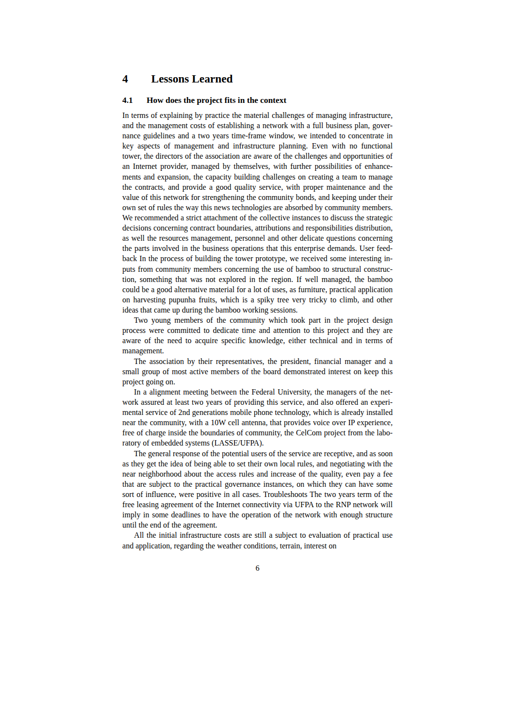4 Lessons Learned
4.1 How does the project fits in the context
In terms of explaining by practice the material challenges of managing infrastructure, and the management costs of establishing a network with a full business plan, governance guidelines and a two years time-frame window, we intended to concentrate in key aspects of management and infrastructure planning. Even with no functional tower, the directors of the association are aware of the challenges and opportunities of an Internet provider, managed by themselves, with further possibilities of enhancements and expansion, the capacity building challenges on creating a team to manage the contracts, and provide a good quality service, with proper maintenance and the value of this network for strengthening the community bonds, and keeping under their own set of rules the way this news technologies are absorbed by community members. We recommended a strict attachment of the collective instances to discuss the strategic decisions concerning contract boundaries, attributions and responsibilities distribution, as well the resources management, personnel and other delicate questions concerning the parts involved in the business operations that this enterprise demands. User feedback In the process of building the tower prototype, we received some interesting inputs from community members concerning the use of bamboo to structural construction, something that was not explored in the region. If well managed, the bamboo could be a good alternative material for a lot of uses, as furniture, practical application on harvesting pupunha fruits, which is a spiky tree very tricky to climb, and other ideas that came up during the bamboo working sessions.
Two young members of the community which took part in the project design process were committed to dedicate time and attention to this project and they are aware of the need to acquire specific knowledge, either technical and in terms of management.
The association by their representatives, the president, financial manager and a small group of most active members of the board demonstrated interest on keep this project going on.
In a alignment meeting between the Federal University, the managers of the network assured at least two years of providing this service, and also offered an experimental service of 2nd generations mobile phone technology, which is already installed near the community, with a 10W cell antenna, that provides voice over IP experience, free of charge inside the boundaries of community, the CelCom project from the laboratory of embedded systems (LASSE/UFPA).
The general response of the potential users of the service are receptive, and as soon as they get the idea of being able to set their own local rules, and negotiating with the near neighborhood about the access rules and increase of the quality, even pay a fee that are subject to the practical governance instances, on which they can have some sort of influence, were positive in all cases. Troubleshoots The two years term of the free leasing agreement of the Internet connectivity via UFPA to the RNP network will imply in some deadlines to have the operation of the network with enough structure until the end of the agreement.
All the initial infrastructure costs are still a subject to evaluation of practical use and application, regarding the weather conditions, terrain, interest on
6